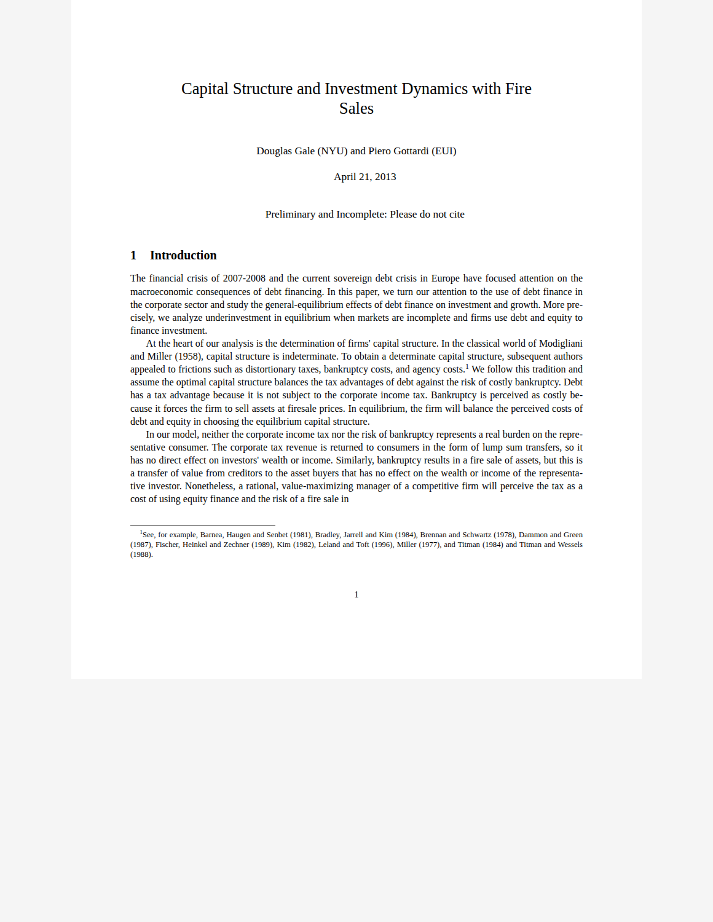Capital Structure and Investment Dynamics with Fire
Sales
Douglas Gale (NYU) and Piero Gottardi (EUI)
April 21, 2013
Preliminary and Incomplete: Please do not cite
1 Introduction
The financial crisis of 2007-2008 and the current sovereign debt crisis in Europe have focused attention on the macroeconomic consequences of debt financing. In this paper, we turn our attention to the use of debt finance in the corporate sector and study the general-equilibrium effects of debt finance on investment and growth. More precisely, we analyze underinvestment in equilibrium when markets are incomplete and firms use debt and equity to finance investment.
At the heart of our analysis is the determination of firms' capital structure. In the classical world of Modigliani and Miller (1958), capital structure is indeterminate. To obtain a determinate capital structure, subsequent authors appealed to frictions such as distortionary taxes, bankruptcy costs, and agency costs.1 We follow this tradition and assume the optimal capital structure balances the tax advantages of debt against the risk of costly bankruptcy. Debt has a tax advantage because it is not subject to the corporate income tax. Bankruptcy is perceived as costly because it forces the firm to sell assets at firesale prices. In equilibrium, the firm will balance the perceived costs of debt and equity in choosing the equilibrium capital structure.
In our model, neither the corporate income tax nor the risk of bankruptcy represents a real burden on the representative consumer. The corporate tax revenue is returned to consumers in the form of lump sum transfers, so it has no direct effect on investors' wealth or income. Similarly, bankruptcy results in a fire sale of assets, but this is a transfer of value from creditors to the asset buyers that has no effect on the wealth or income of the representative investor. Nonetheless, a rational, value-maximizing manager of a competitive firm will perceive the tax as a cost of using equity finance and the risk of a fire sale in
1See, for example, Barnea, Haugen and Senbet (1981), Bradley, Jarrell and Kim (1984), Brennan and Schwartz (1978), Dammon and Green (1987), Fischer, Heinkel and Zechner (1989), Kim (1982), Leland and Toft (1996), Miller (1977), and Titman (1984) and Titman and Wessels (1988).
1